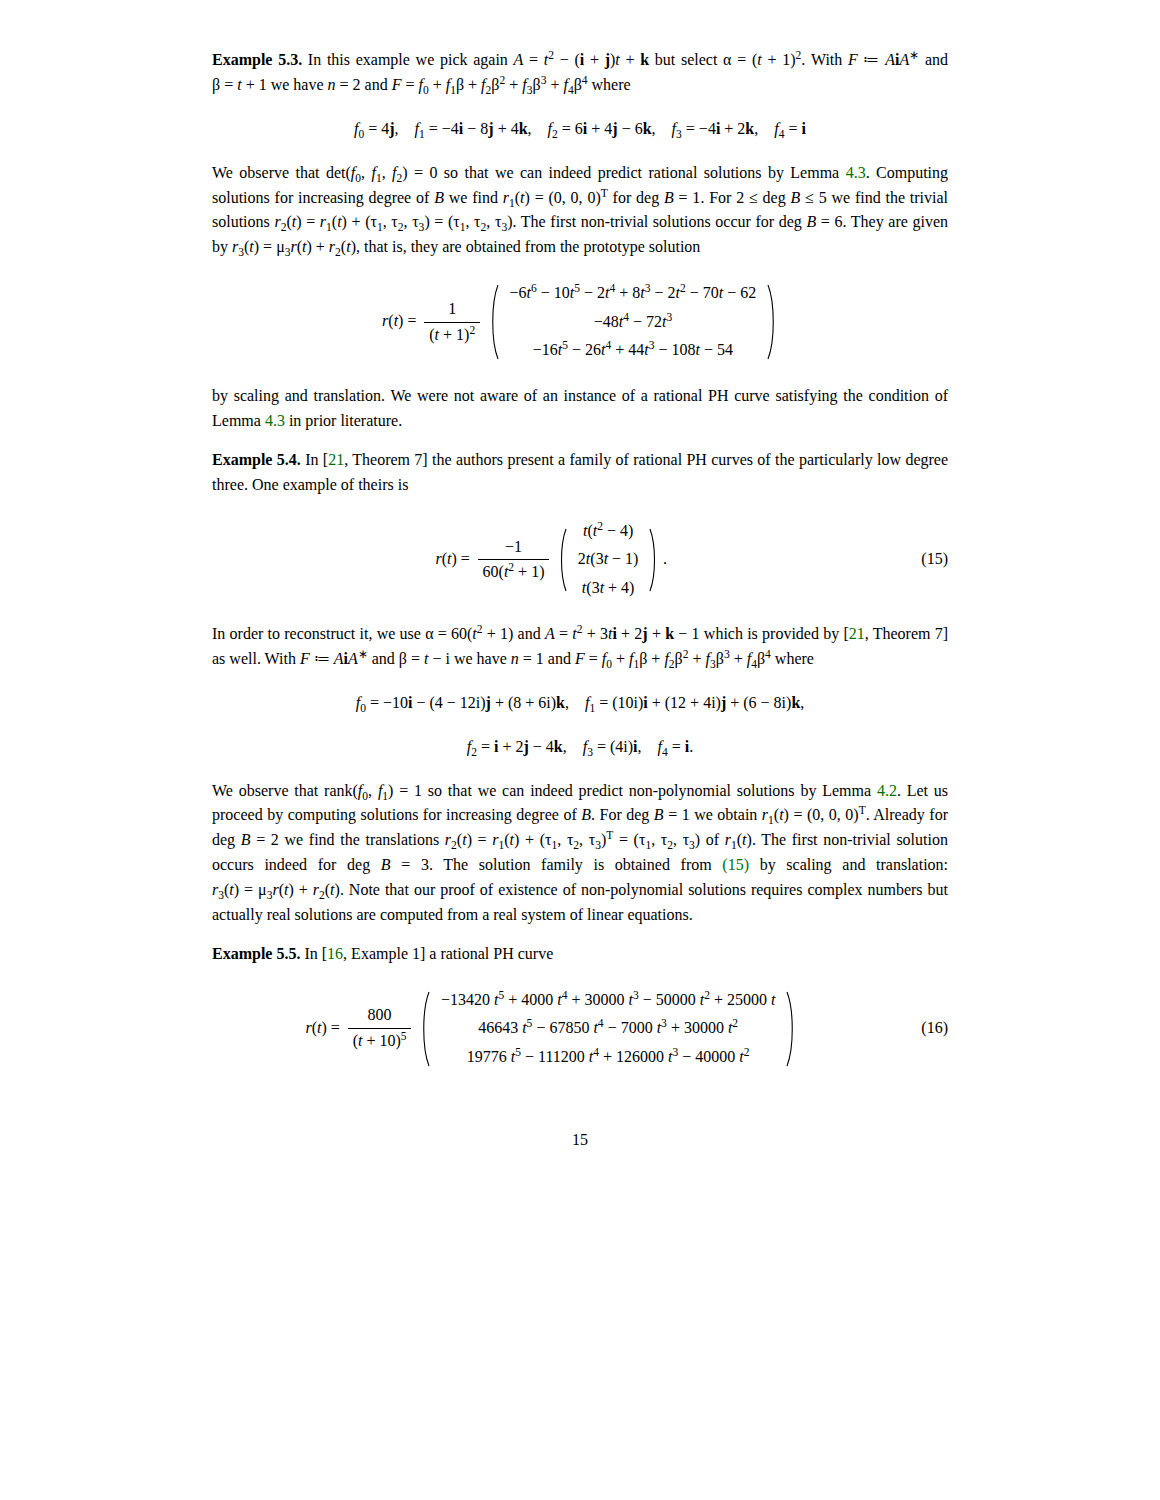Example 5.3. In this example we pick again A = t2 − (i + j)t + k but select α = (t + 1)2. With F ≔ AiA∗ and β = t + 1 we have n = 2 and F = f0 + f1β + f2β2 + f3β3 + f4β4 where
f0 = 4j, f1 = −4i − 8j + 4k, f2 = 6i + 4j − 6k, f3 = −4i + 2k, f4 = i
We observe that det(f0, f1, f2) = 0 so that we can indeed predict rational solutions by Lemma 4.3. Computing solutions for increasing degree of B we find r1(t) = (0, 0, 0)T for deg B = 1. For 2 ≤ deg B ≤ 5 we find the trivial solutions r2(t) = r1(t) + (τ1, τ2, τ3) = (τ1, τ2, τ3). The first non-trivial solutions occur for deg B = 6. They are given by r3(t) = μ3r(t) + r2(t), that is, they are obtained from the prototype solution
r(t) = 1(t + 1)2
| −6 t 6 − 10 t 5 − 2 t 4 + 8 t 3 − 2 t 2 − 70 t − 62 |
| −48 t 4 − 72 t 3 |
| −16 t 5 − 26 t 4 + 44 t 3 − 108 t − 54 |
by scaling and translation. We were not aware of an instance of a rational PH curve satisfying the condition of Lemma 4.3 in prior literature.
Example 5.4. In [21, Theorem 7] the authors present a family of rational PH curves of the particularly low degree three. One example of theirs is
r(t) = −160(t2 + 1)
| t ( t 2 − 4) |
| 2 t (3 t − 1) |
| t (3 t + 4) |
. (15)
In order to reconstruct it, we use α = 60(t2 + 1) and A = t2 + 3ti + 2j + k − 1 which is provided by [21, Theorem 7] as well. With F ≔ AiA∗ and β = t − i we have n = 1 and F = f0 + f1β + f2β2 + f3β3 + f4β4 where
f0 = −10i − (4 − 12i)j + (8 + 6i)k, f1 = (10i)i + (12 + 4i)j + (6 − 8i)k,
f2 = i + 2j − 4k, f3 = (4i)i, f4 = i.
We observe that rank(f0, f1) = 1 so that we can indeed predict non-polynomial solutions by Lemma 4.2. Let us proceed by computing solutions for increasing degree of B. For deg B = 1 we obtain r1(t) = (0, 0, 0)T. Already for deg B = 2 we find the translations r2(t) = r1(t) + (τ1, τ2, τ3)T = (τ1, τ2, τ3) of r1(t). The first non-trivial solution occurs indeed for deg B = 3. The solution family is obtained from (15) by scaling and translation: r3(t) = μ3r(t) + r2(t). Note that our proof of existence of non-polynomial solutions requires complex numbers but actually real solutions are computed from a real system of linear equations.
Example 5.5. In [16, Example 1] a rational PH curve
r(t) = 800(t + 10)5
| −13420 t 5 + 4000 t 4 + 30000 t 3 − 50000 t 2 + 25000 t |
| 46643 t 5 − 67850 t 4 − 7000 t 3 + 30000 t 2 |
| 19776 t 5 − 111200 t 4 + 126000 t 3 − 40000 t 2 |
(16)
15